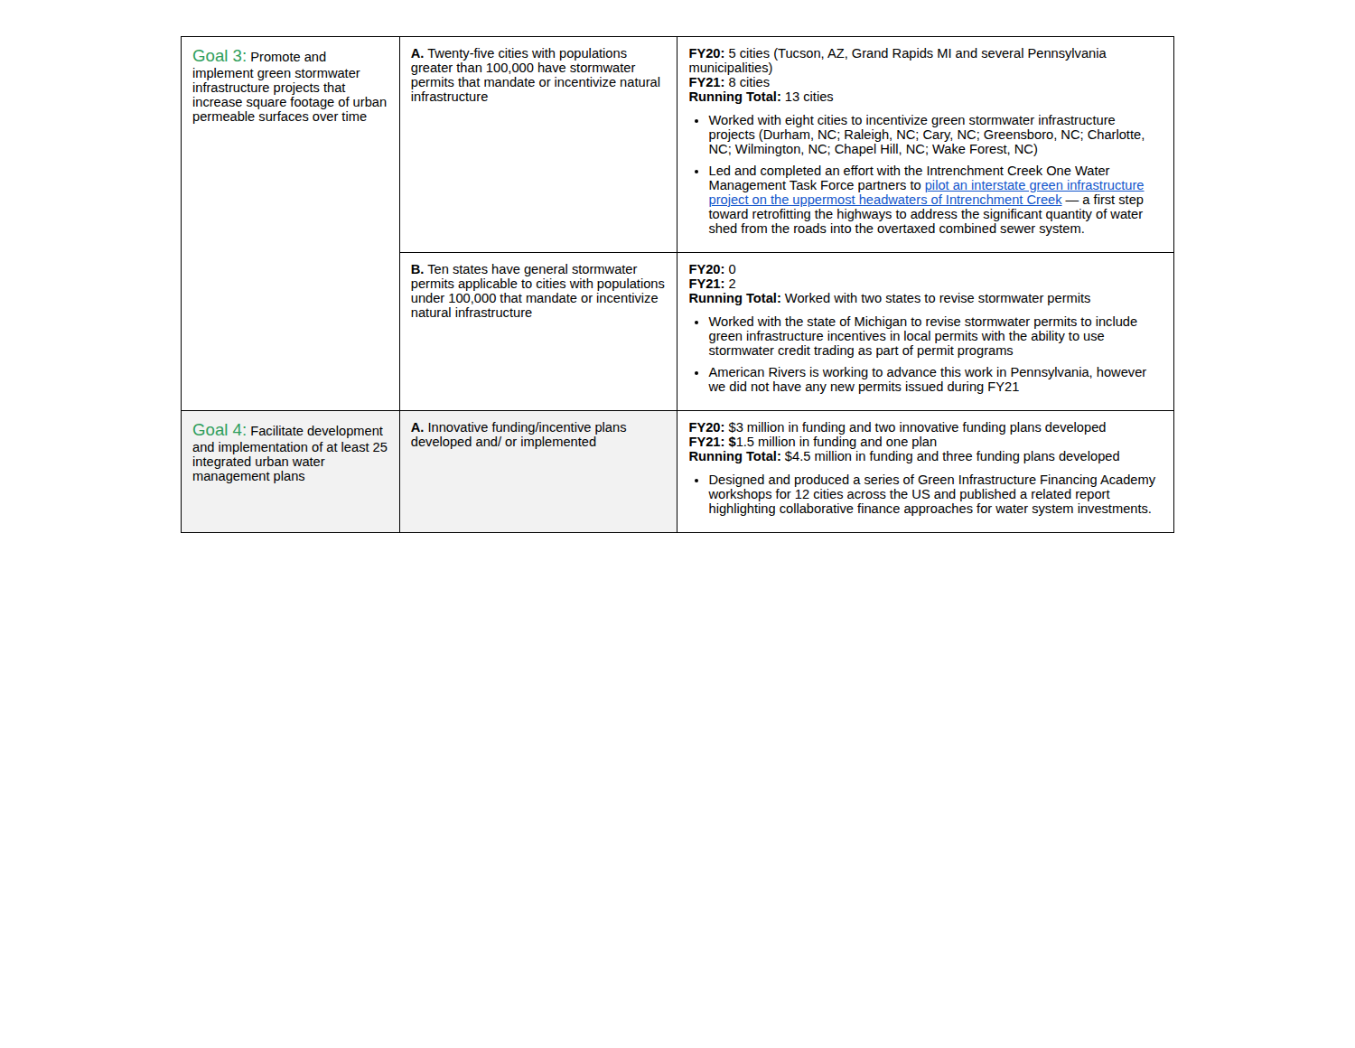| Goal 3: Promote and implement green stormwater infrastructure projects that increase square footage of urban permeable surfaces over time | A. Twenty-five cities with populations greater than 100,000 have stormwater permits that mandate or incentivize natural infrastructure | FY20: 5 cities (Tucson, AZ, Grand Rapids MI and several Pennsylvania municipalities) FY21: 8 cities Running Total: 13 cities Worked with eight cities to incentivize green stormwater infrastructure projects (Durham, NC; Raleigh, NC; Cary, NC; Greensboro, NC; Charlotte, NC; Wilmington, NC; Chapel Hill, NC; Wake Forest, NC) Led and completed an effort with the Intrenchment Creek One Water Management Task Force partners to pilot an interstate green infrastructure project on the uppermost headwaters of Intrenchment Creek — a first step toward retrofitting the highways to address the significant quantity of water shed from the roads into the overtaxed combined sewer system. |
| B. Ten states have general stormwater permits applicable to cities with populations under 100,000 that mandate or incentivize natural infrastructure | FY20: 0 FY21: 2 Running Total: Worked with two states to revise stormwater permits Worked with the state of Michigan to revise stormwater permits to include green infrastructure incentives in local permits with the ability to use stormwater credit trading as part of permit programs American Rivers is working to advance this work in Pennsylvania, however we did not have any new permits issued during FY21 |
| Goal 4: Facilitate development and implementation of at least 25 integrated urban water management plans | A. Innovative funding/incentive plans developed and/ or implemented | FY20: $3 million in funding and two innovative funding plans developed FY21: $ 1.5 million in funding and one plan Running Total: $4.5 million in funding and three funding plans developed Designed and produced a series of Green Infrastructure Financing Academy workshops for 12 cities across the US and published a related report highlighting collaborative finance approaches for water system investments. |